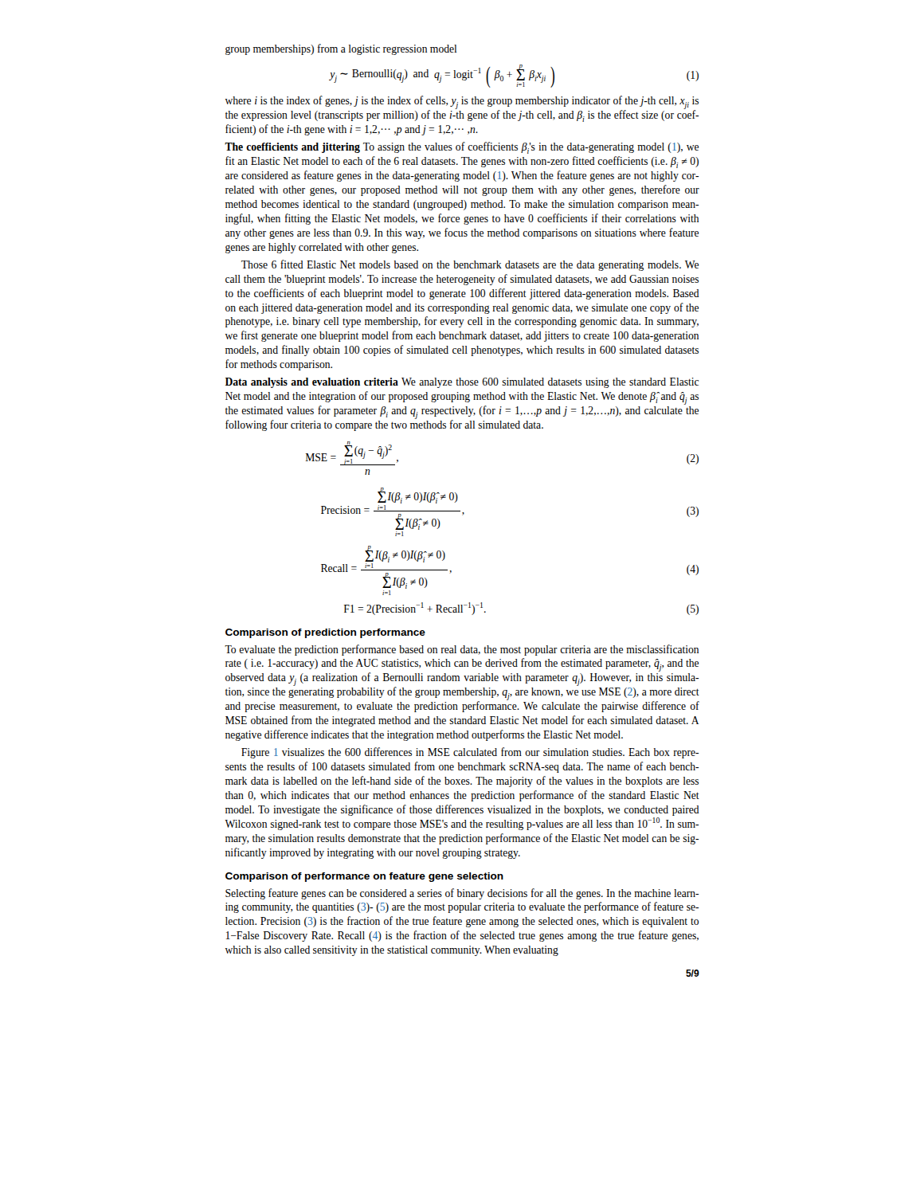group memberships) from a logistic regression model
yj ∼ Bernoulli(qj) and qj = logit−1 ( β0 + pΣi=1 βi xji )
(1)
where i is the index of genes, j is the index of cells, yj is the group membership indicator of the j-th cell, xji is the expression level (transcripts per million) of the i-th gene of the j-th cell, and βi is the effect size (or coefficient) of the i-th gene with i = 1,2,··· ,p and j = 1,2,··· ,n.
The coefficients and jittering To assign the values of coefficients βi's in the data-generating model (1), we fit an Elastic Net model to each of the 6 real datasets. The genes with non-zero fitted coefficients (i.e. βi ≠ 0) are considered as feature genes in the data-generating model (1). When the feature genes are not highly correlated with other genes, our proposed method will not group them with any other genes, therefore our method becomes identical to the standard (ungrouped) method. To make the simulation comparison meaningful, when fitting the Elastic Net models, we force genes to have 0 coefficients if their correlations with any other genes are less than 0.9. In this way, we focus the method comparisons on situations where feature genes are highly correlated with other genes.
Those 6 fitted Elastic Net models based on the benchmark datasets are the data generating models. We call them the 'blueprint models'. To increase the heterogeneity of simulated datasets, we add Gaussian noises to the coefficients of each blueprint model to generate 100 different jittered data-generation models. Based on each jittered data-generation model and its corresponding real genomic data, we simulate one copy of the phenotype, i.e. binary cell type membership, for every cell in the corresponding genomic data. In summary, we first generate one blueprint model from each benchmark dataset, add jitters to create 100 data-generation models, and finally obtain 100 copies of simulated cell phenotypes, which results in 600 simulated datasets for methods comparison.
Data analysis and evaluation criteria We analyze those 600 simulated datasets using the standard Elastic Net model and the integration of our proposed grouping method with the Elastic Net. We denote β̂i and q̂j as the estimated values for parameter βi and qj respectively, (for i = 1,…,p and j = 1,2,…,n), and calculate the following four criteria to compare the two methods for all simulated data.
MSE = nΣj=1(qj − q̂j)2 n ,
(2)
Precision = pΣi=1 I(βi ≠ 0)I(β̂i ≠ 0) pΣi=1 I(β̂i ≠ 0) ,
(3)
Recall = pΣi=1 I(βi ≠ 0)I(β̂i ≠ 0) pΣi=1 I(βi ≠ 0) ,
(4)
F1 = 2(Precision−1 + Recall−1)−1.
(5)
Comparison of prediction performance
To evaluate the prediction performance based on real data, the most popular criteria are the misclassification rate ( i.e. 1-accuracy) and the AUC statistics, which can be derived from the estimated parameter, q̂j, and the observed data yj (a realization of a Bernoulli random variable with parameter qj). However, in this simulation, since the generating probability of the group membership, qj, are known, we use MSE (2), a more direct and precise measurement, to evaluate the prediction performance. We calculate the pairwise difference of MSE obtained from the integrated method and the standard Elastic Net model for each simulated dataset. A negative difference indicates that the integration method outperforms the Elastic Net model.
Figure 1 visualizes the 600 differences in MSE calculated from our simulation studies. Each box represents the results of 100 datasets simulated from one benchmark scRNA-seq data. The name of each benchmark data is labelled on the left-hand side of the boxes. The majority of the values in the boxplots are less than 0, which indicates that our method enhances the prediction performance of the standard Elastic Net model. To investigate the significance of those differences visualized in the boxplots, we conducted paired Wilcoxon signed-rank test to compare those MSE's and the resulting p-values are all less than 10−10. In summary, the simulation results demonstrate that the prediction performance of the Elastic Net model can be significantly improved by integrating with our novel grouping strategy.
Comparison of performance on feature gene selection
Selecting feature genes can be considered a series of binary decisions for all the genes. In the machine learning community, the quantities (3)- (5) are the most popular criteria to evaluate the performance of feature selection. Precision (3) is the fraction of the true feature gene among the selected ones, which is equivalent to 1−False Discovery Rate. Recall (4) is the fraction of the selected true genes among the true feature genes, which is also called sensitivity in the statistical community. When evaluating
5/9